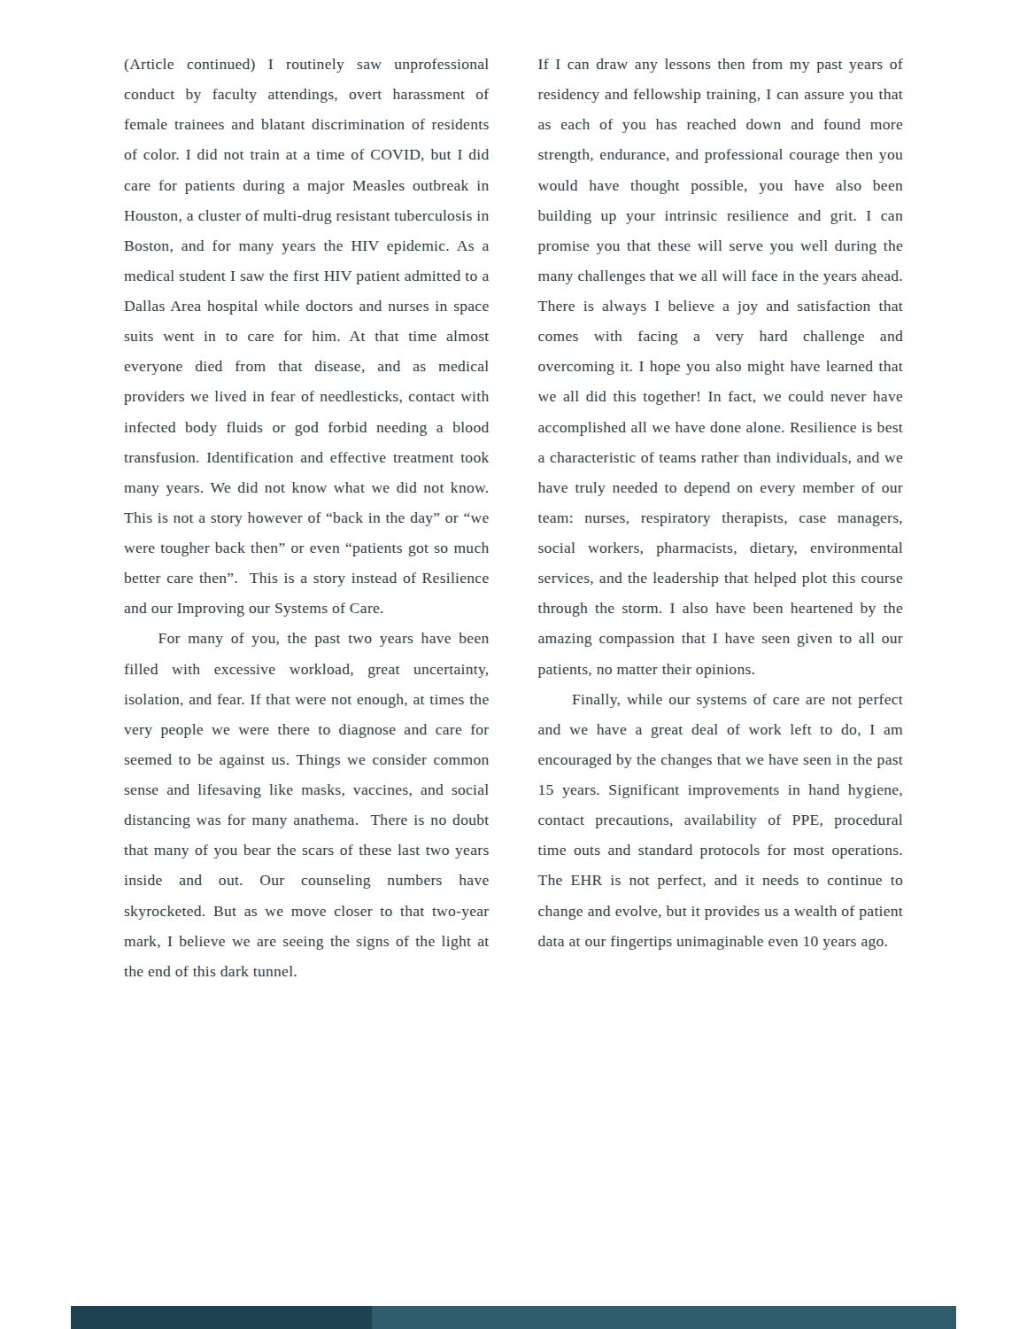(Article continued) I routinely saw unprofessional conduct by faculty attendings, overt harassment of female trainees and blatant discrimination of residents of color. I did not train at a time of COVID, but I did care for patients during a major Measles outbreak in Houston, a cluster of multi-drug resistant tuberculosis in Boston, and for many years the HIV epidemic. As a medical student I saw the first HIV patient admitted to a Dallas Area hospital while doctors and nurses in space suits went in to care for him. At that time almost everyone died from that disease, and as medical providers we lived in fear of needlesticks, contact with infected body fluids or god forbid needing a blood transfusion. Identification and effective treatment took many years. We did not know what we did not know. This is not a story however of “back in the day” or “we were tougher back then” or even “patients got so much better care then”. This is a story instead of Resilience and our Improving our Systems of Care.
For many of you, the past two years have been filled with excessive workload, great uncertainty, isolation, and fear. If that were not enough, at times the very people we were there to diagnose and care for seemed to be against us. Things we consider common sense and lifesaving like masks, vaccines, and social distancing was for many anathema. There is no doubt that many of you bear the scars of these last two years inside and out. Our counseling numbers have skyrocketed. But as we move closer to that two-year mark, I believe we are seeing the signs of the light at the end of this dark tunnel.
If I can draw any lessons then from my past years of residency and fellowship training, I can assure you that as each of you has reached down and found more strength, endurance, and professional courage then you would have thought possible, you have also been building up your intrinsic resilience and grit. I can promise you that these will serve you well during the many challenges that we all will face in the years ahead. There is always I believe a joy and satisfaction that comes with facing a very hard challenge and overcoming it. I hope you also might have learned that we all did this together! In fact, we could never have accomplished all we have done alone. Resilience is best a characteristic of teams rather than individuals, and we have truly needed to depend on every member of our team: nurses, respiratory therapists, case managers, social workers, pharmacists, dietary, environmental services, and the leadership that helped plot this course through the storm. I also have been heartened by the amazing compassion that I have seen given to all our patients, no matter their opinions.
Finally, while our systems of care are not perfect and we have a great deal of work left to do, I am encouraged by the changes that we have seen in the past 15 years. Significant improvements in hand hygiene, contact precautions, availability of PPE, procedural time outs and standard protocols for most operations. The EHR is not perfect, and it needs to continue to change and evolve, but it provides us a wealth of patient data at our fingertips unimaginable even 10 years ago.